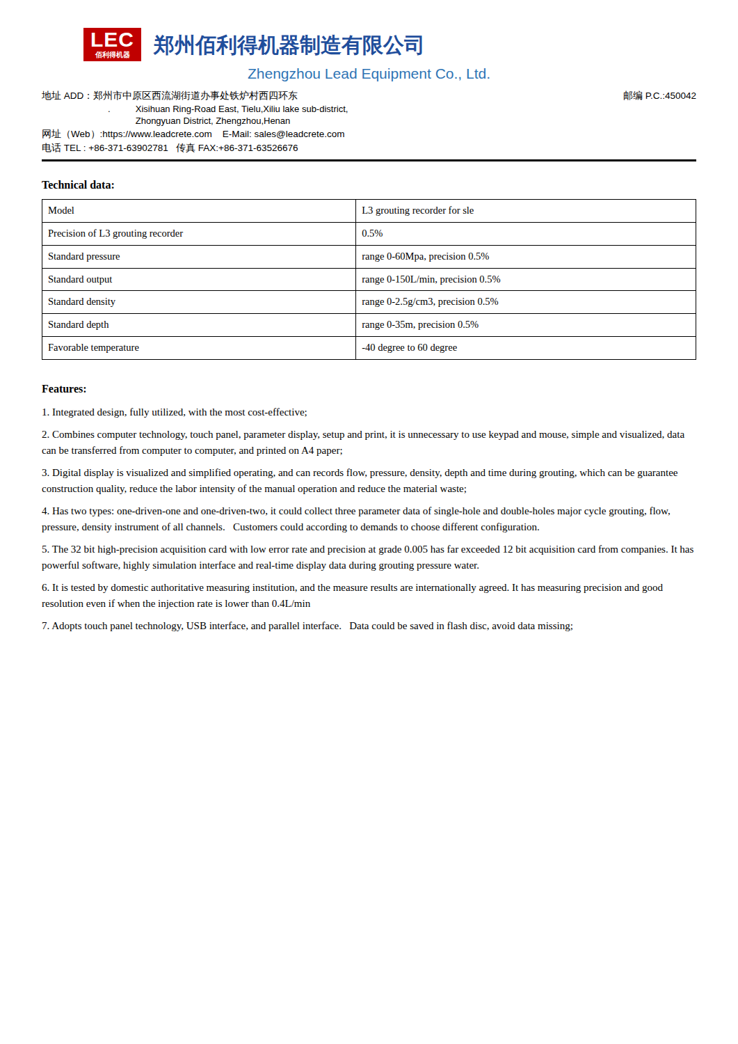LEC 佰利得机器
郑州佰利得机器制造有限公司
Zhengzhou Lead Equipment Co., Ltd.
地址 ADD：郑州市中原区西流湖街道办事处铁炉村西四环东 邮编 P.C.:450042
. Xisihuan Ring-Road East, Tielu,Xiliu lake sub-district,
Zhongyuan District, Zhengzhou,Henan
网址（Web）:https://www.leadcrete.com E-Mail: sales@leadcrete.com
电话 TEL : +86-371-63902781 传真 FAX:+86-371-63526676
Technical data:
| Model | L3 grouting recorder for sle |
| Precision of L3 grouting recorder | 0.5% |
| Standard pressure | range 0-60Mpa, precision 0.5% |
| Standard output | range 0-150L/min, precision 0.5% |
| Standard density | range 0-2.5g/cm3, precision 0.5% |
| Standard depth | range 0-35m, precision 0.5% |
| Favorable temperature | -40 degree to 60 degree |
Features:
1. Integrated design, fully utilized, with the most cost-effective;
2. Combines computer technology, touch panel, parameter display, setup and print, it is unnecessary to use keypad and mouse, simple and visualized, data can be transferred from computer to computer, and printed on A4 paper;
3. Digital display is visualized and simplified operating, and can records flow, pressure, density, depth and time during grouting, which can be guarantee construction quality, reduce the labor intensity of the manual operation and reduce the material waste;
4. Has two types: one-driven-one and one-driven-two, it could collect three parameter data of single-hole and double-holes major cycle grouting, flow, pressure, density instrument of all channels. Customers could according to demands to choose different configuration.
5. The 32 bit high-precision acquisition card with low error rate and precision at grade 0.005 has far exceeded 12 bit acquisition card from companies. It has powerful software, highly simulation interface and real-time display data during grouting pressure water.
6. It is tested by domestic authoritative measuring institution, and the measure results are internationally agreed. It has measuring precision and good resolution even if when the injection rate is lower than 0.4L/min
7. Adopts touch panel technology, USB interface, and parallel interface. Data could be saved in flash disc, avoid data missing;